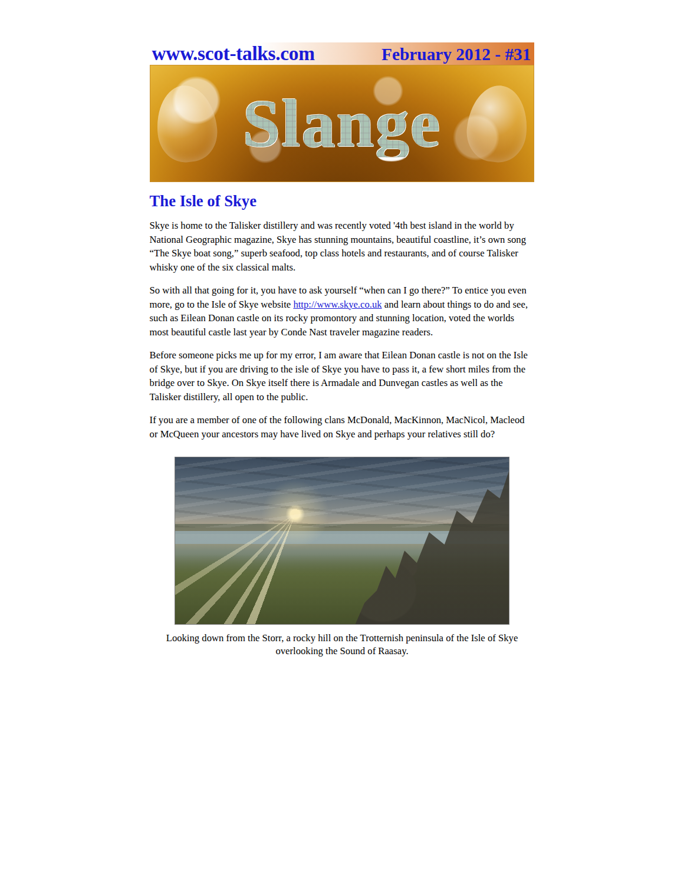www.scot-talks.com
February 2012 - #31
Slange
The Isle of Skye
Skye is home to the Talisker distillery and was recently voted '4th best island in the world by National Geographic magazine, Skye has stunning mountains, beautiful coastline, it’s own song “The Skye boat song,” superb seafood, top class hotels and restaurants, and of course Talisker whisky one of the six classical malts.
So with all that going for it, you have to ask yourself “when can I go there?” To entice you even more, go to the Isle of Skye website http://www.skye.co.uk and learn about things to do and see, such as Eilean Donan castle on its rocky promontory and stunning location, voted the worlds most beautiful castle last year by Conde Nast traveler magazine readers.
Before someone picks me up for my error, I am aware that Eilean Donan castle is not on the Isle of Skye, but if you are driving to the isle of Skye you have to pass it, a few short miles from the bridge over to Skye. On Skye itself there is Armadale and Dunvegan castles as well as the Talisker distillery, all open to the public.
If you are a member of one of the following clans McDonald, MacKinnon, MacNicol, Macleod or McQueen your ancestors may have lived on Skye and perhaps your relatives still do?
Looking down from the Storr, a rocky hill on the Trotternish peninsula of the Isle of Skye overlooking the Sound of Raasay.